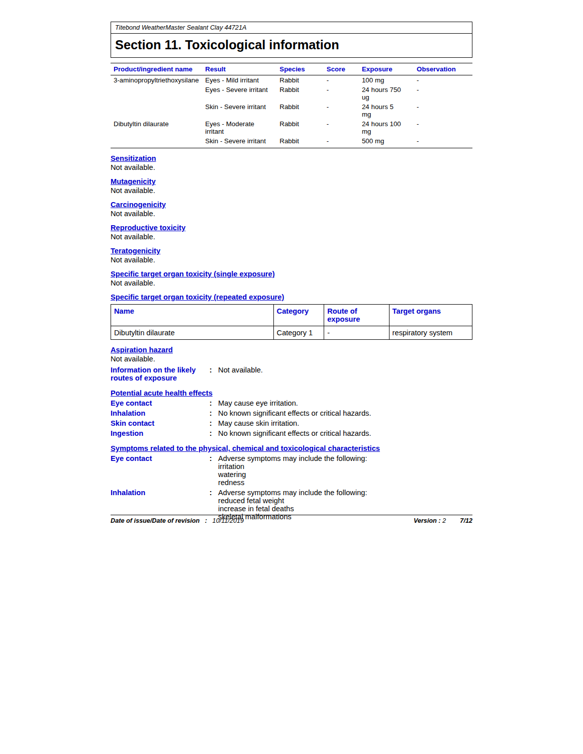Titebond WeatherMaster Sealant Clay 44721A
Section 11. Toxicological information
| Product/ingredient name | Result | Species | Score | Exposure | Observation |
| --- | --- | --- | --- | --- | --- |
| 3-aminopropyltriethoxysilane | Eyes - Mild irritant | Rabbit | - | 100 mg | - |
| | Eyes - Severe irritant | Rabbit | - | 24 hours 750 ug | - |
| | Skin - Severe irritant | Rabbit | - | 24 hours 5 mg | - |
| Dibutyltin dilaurate | Eyes - Moderate irritant | Rabbit | - | 24 hours 100 mg | - |
| | Skin - Severe irritant | Rabbit | - | 500 mg | - |
Sensitization
Not available.
Mutagenicity
Not available.
Carcinogenicity
Not available.
Reproductive toxicity
Not available.
Teratogenicity
Not available.
Specific target organ toxicity (single exposure)
Not available.
Specific target organ toxicity (repeated exposure)
| Name | Category | Route of exposure | Target organs |
| --- | --- | --- | --- |
| Dibutyltin dilaurate | Category 1 | - | respiratory system |
Aspiration hazard
Not available.
| Information on the likely routes of exposure | : | Not available. |
Potential acute health effects
| Eye contact | : | May cause eye irritation. |
| Inhalation | : | No known significant effects or critical hazards. |
| Skin contact | : | May cause skin irritation. |
| Ingestion | : | No known significant effects or critical hazards. |
Symptoms related to the physical, chemical and toxicological characteristics
| Eye contact | : | Adverse symptoms may include the following: irritation watering redness |
| Inhalation | : | Adverse symptoms may include the following: reduced fetal weight increase in fetal deaths skeletal malformations |
Date of issue/Date of revision : 10/11/2019
Version : 2 7/12